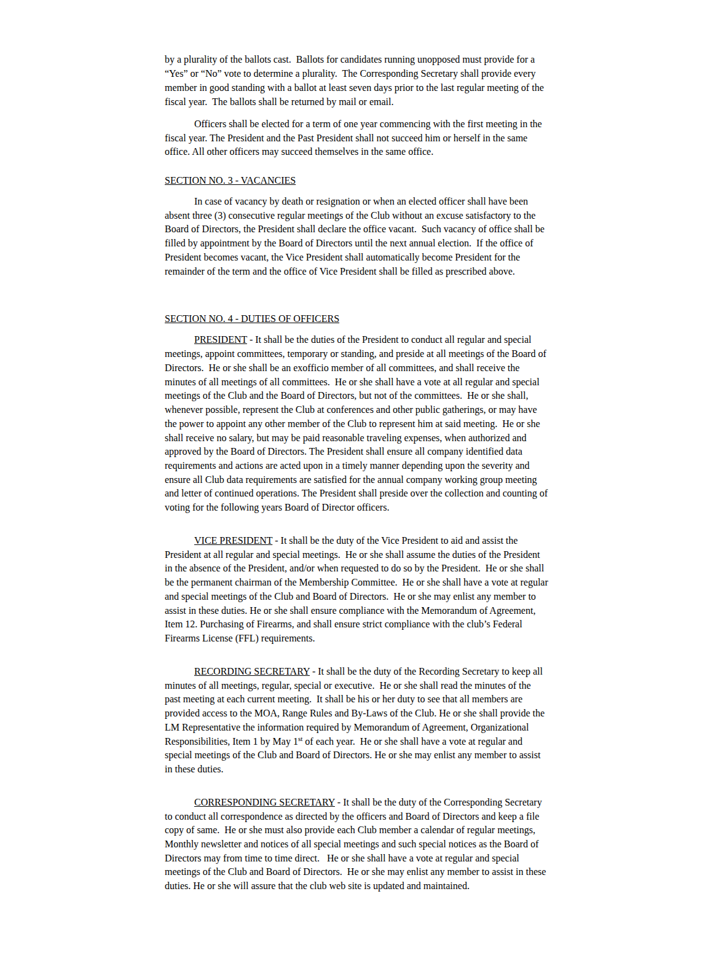by a plurality of the ballots cast. Ballots for candidates running unopposed must provide for a “Yes” or “No” vote to determine a plurality. The Corresponding Secretary shall provide every member in good standing with a ballot at least seven days prior to the last regular meeting of the fiscal year. The ballots shall be returned by mail or email.
Officers shall be elected for a term of one year commencing with the first meeting in the fiscal year. The President and the Past President shall not succeed him or herself in the same office. All other officers may succeed themselves in the same office.
Section No. 3 - Vacancies
In case of vacancy by death or resignation or when an elected officer shall have been absent three (3) consecutive regular meetings of the Club without an excuse satisfactory to the Board of Directors, the President shall declare the office vacant. Such vacancy of office shall be filled by appointment by the Board of Directors until the next annual election. If the office of President becomes vacant, the Vice President shall automatically become President for the remainder of the term and the office of Vice President shall be filled as prescribed above.
Section No. 4 - Duties of Officers
PRESIDENT - It shall be the duties of the President to conduct all regular and special meetings, appoint committees, temporary or standing, and preside at all meetings of the Board of Directors. He or she shall be an exofficio member of all committees, and shall receive the minutes of all meetings of all committees. He or she shall have a vote at all regular and special meetings of the Club and the Board of Directors, but not of the committees. He or she shall, whenever possible, represent the Club at conferences and other public gatherings, or may have the power to appoint any other member of the Club to represent him at said meeting. He or she shall receive no salary, but may be paid reasonable traveling expenses, when authorized and approved by the Board of Directors. The President shall ensure all company identified data requirements and actions are acted upon in a timely manner depending upon the severity and ensure all Club data requirements are satisfied for the annual company working group meeting and letter of continued operations. The President shall preside over the collection and counting of voting for the following years Board of Director officers.
VICE PRESIDENT - It shall be the duty of the Vice President to aid and assist the President at all regular and special meetings. He or she shall assume the duties of the President in the absence of the President, and/or when requested to do so by the President. He or she shall be the permanent chairman of the Membership Committee. He or she shall have a vote at regular and special meetings of the Club and Board of Directors. He or she may enlist any member to assist in these duties. He or she shall ensure compliance with the Memorandum of Agreement, Item 12. Purchasing of Firearms, and shall ensure strict compliance with the club’s Federal Firearms License (FFL) requirements.
RECORDING SECRETARY - It shall be the duty of the Recording Secretary to keep all minutes of all meetings, regular, special or executive. He or she shall read the minutes of the past meeting at each current meeting. It shall be his or her duty to see that all members are provided access to the MOA, Range Rules and By-Laws of the Club. He or she shall provide the LM Representative the information required by Memorandum of Agreement, Organizational Responsibilities, Item 1 by May 1st of each year. He or she shall have a vote at regular and special meetings of the Club and Board of Directors. He or she may enlist any member to assist in these duties.
CORRESPONDING SECRETARY - It shall be the duty of the Corresponding Secretary to conduct all correspondence as directed by the officers and Board of Directors and keep a file copy of same. He or she must also provide each Club member a calendar of regular meetings, Monthly newsletter and notices of all special meetings and such special notices as the Board of Directors may from time to time direct. He or she shall have a vote at regular and special meetings of the Club and Board of Directors. He or she may enlist any member to assist in these duties. He or she will assure that the club web site is updated and maintained.